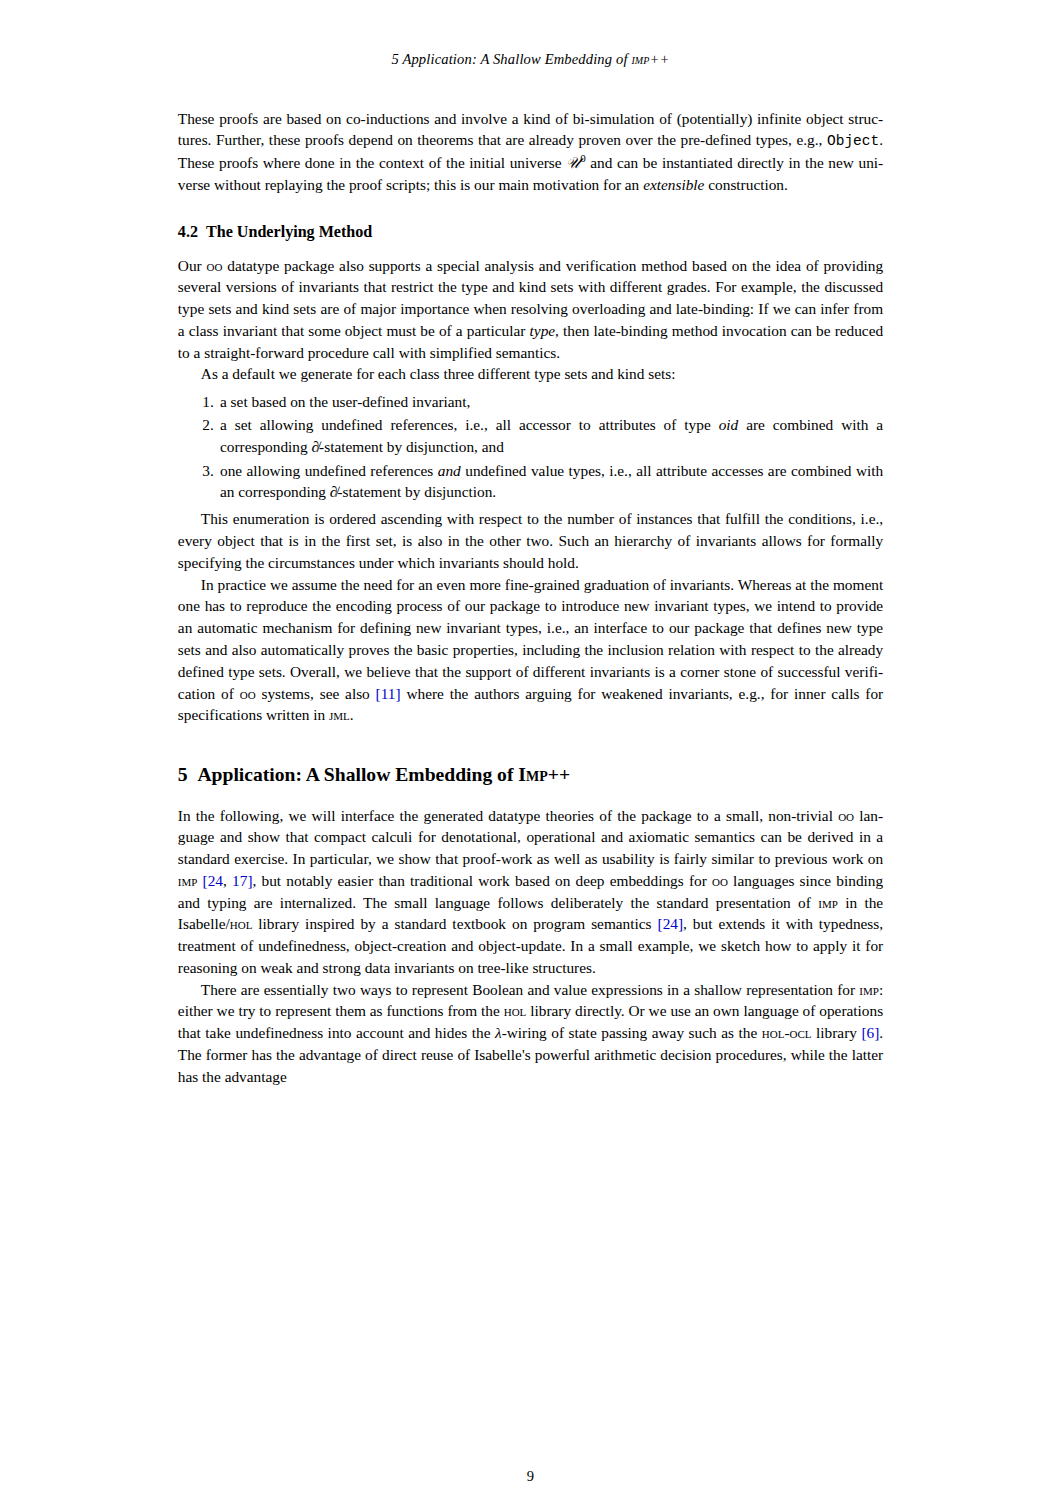5 Application: A Shallow Embedding of imp++
These proofs are based on co-inductions and involve a kind of bi-simulation of (potentially) infinite object structures. Further, these proofs depend on theorems that are already proven over the pre-defined types, e.g., Object. These proofs where done in the context of the initial universe 𝒰0 and can be instantiated directly in the new universe without replaying the proof scripts; this is our main motivation for an extensible construction.
4.2 The Underlying Method
Our oo datatype package also supports a special analysis and verification method based on the idea of providing several versions of invariants that restrict the type and kind sets with different grades. For example, the discussed type sets and kind sets are of major importance when resolving overloading and late-binding: If we can infer from a class invariant that some object must be of a particular type, then late-binding method invocation can be reduced to a straight-forward procedure call with simplified semantics.
As a default we generate for each class three different type sets and kind sets:
a set based on the user-defined invariant,
a set allowing undefined references, i.e., all accessor to attributes of type oid are combined with a corresponding ∂̸-statement by disjunction, and
one allowing undefined references and undefined value types, i.e., all attribute accesses are combined with an corresponding ∂̸-statement by disjunction.
This enumeration is ordered ascending with respect to the number of instances that fulfill the conditions, i.e., every object that is in the first set, is also in the other two. Such an hierarchy of invariants allows for formally specifying the circumstances under which invariants should hold.
In practice we assume the need for an even more fine-grained graduation of invariants. Whereas at the moment one has to reproduce the encoding process of our package to introduce new invariant types, we intend to provide an automatic mechanism for defining new invariant types, i.e., an interface to our package that defines new type sets and also automatically proves the basic properties, including the inclusion relation with respect to the already defined type sets. Overall, we believe that the support of different invariants is a corner stone of successful verification of oo systems, see also [11] where the authors arguing for weakened invariants, e.g., for inner calls for specifications written in jml.
5 Application: A Shallow Embedding of Imp++
In the following, we will interface the generated datatype theories of the package to a small, non-trivial oo language and show that compact calculi for denotational, operational and axiomatic semantics can be derived in a standard exercise. In particular, we show that proof-work as well as usability is fairly similar to previous work on imp [24, 17], but notably easier than traditional work based on deep embeddings for oo languages since binding and typing are internalized. The small language follows deliberately the standard presentation of imp in the Isabelle/hol library inspired by a standard textbook on program semantics [24], but extends it with typedness, treatment of undefinedness, object-creation and object-update. In a small example, we sketch how to apply it for reasoning on weak and strong data invariants on tree-like structures.
There are essentially two ways to represent Boolean and value expressions in a shallow representation for imp: either we try to represent them as functions from the hol library directly. Or we use an own language of operations that take undefinedness into account and hides the λ-wiring of state passing away such as the hol-ocl library [6]. The former has the advantage of direct reuse of Isabelle's powerful arithmetic decision procedures, while the latter has the advantage
9